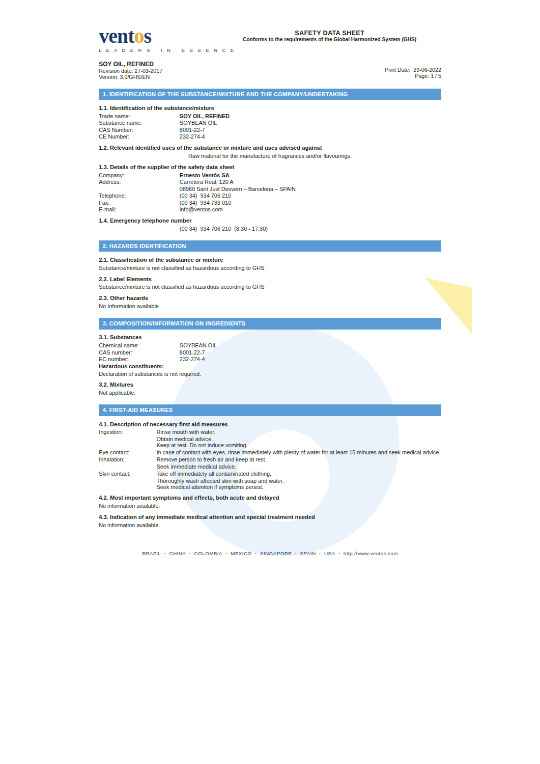ventos
L E A D E R S I N E S S E N C E
SAFETY DATA SHEET
Conforms to the requirements of the Global Harmonized System (GHS)
SOY OIL, REFINED
Revision date: 27-03-2017
Version: 3.0/GHS/EN
Print Date: 29-06-2022
Page: 1 / 5
1. IDENTIFICATION OF THE SUBSTANCE/MIXTURE AND THE COMPANY/UNDERTAKING
1.1. Identification of the substance/mixture
Trade name:
SOY OIL, REFINED
Substance name:
SOYBEAN OIL
CAS Number:
8001-22-7
CE Number:
232-274-4
1.2. Relevant identified uses of the substance or mixture and uses advised against
Raw material for the manufacture of fragrances and/or flavourings.
1.3. Details of the supplier of the safety data sheet
Company:
Ernesto Ventós SA
Address:
Carretera Real, 120 A
08960 Sant Just Desvern – Barcelona – SPAIN
Telephone:
(00 34) 934 706 210
Fax:
(00 34) 934 733 010
E-mail:
info@ventos.com
1.4. Emergency telephone number
(00 34) 934 706 210 (8:30 - 17:30)
2. HAZARDS IDENTIFICATION
2.1. Classification of the substance or mixture
Substance/mixture is not classified as hazardous according to GHS
2.2. Label Elements
Substance/mixture is not classified as hazardous according to GHS
2.3. Other hazards
No Information available
3. COMPOSITION/INFORMATION ON INGREDIENTS
3.1. Substances
Chemical name:
SOYBEAN OIL
CAS number:
8001-22-7
EC number:
232-274-4
Hazardous constituents:
Declaration of substances is not required.
3.2. Mixtures
Not applicable.
4. FIRST-AID MEASURES
4.1. Description of necessary first aid measures
Ingestion:
Rinse mouth with water.
Obtain medical advice.
Keep at rest. Do not induce vomiting.
Eye contact:
In case of contact with eyes, rinse immediately with plenty of water for at least 15 minutes and seek medical advice.
Inhalation:
Remove person to fresh air and keep at rest.
Seek immediate medical advice.
Skin contact:
Take off immediately all contaminated clothing.
Thoroughly wash affected skin with soap and water.
Seek medical attention if symptoms persist.
4.2. Most important symptoms and effects, both acute and delayed
No information available.
4.3. Indication of any immediate medical attention and special treatment needed
No information available.
BRAZIL • CHINA • COLOMBIA • MEXICO • SINGAPORE • SPAIN • USA • http://www.ventos.com